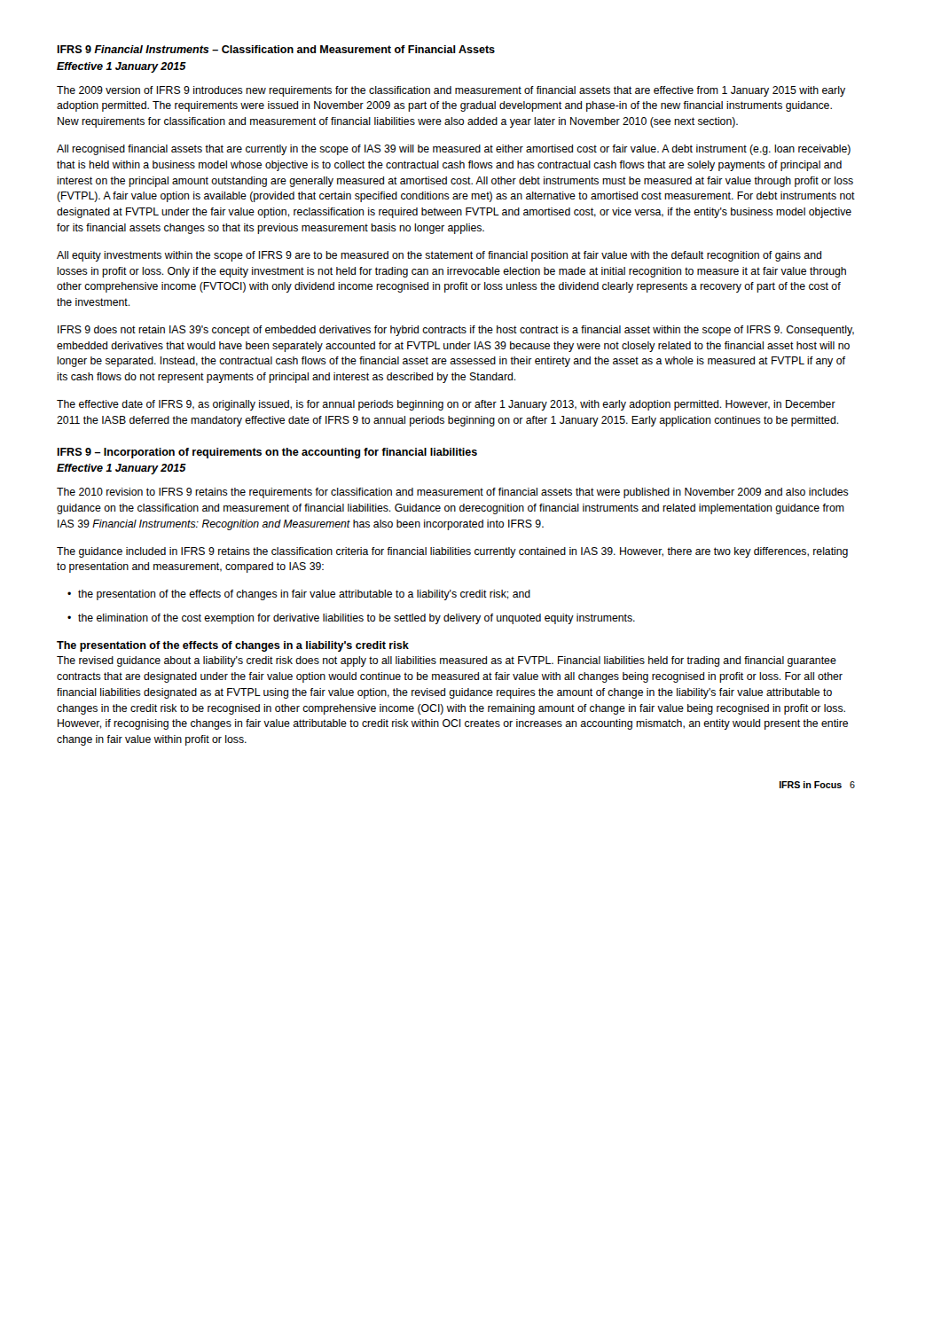IFRS 9 Financial Instruments – Classification and Measurement of Financial Assets
Effective 1 January 2015
The 2009 version of IFRS 9 introduces new requirements for the classification and measurement of financial assets that are effective from 1 January 2015 with early adoption permitted. The requirements were issued in November 2009 as part of the gradual development and phase-in of the new financial instruments guidance. New requirements for classification and measurement of financial liabilities were also added a year later in November 2010 (see next section).
All recognised financial assets that are currently in the scope of IAS 39 will be measured at either amortised cost or fair value. A debt instrument (e.g. loan receivable) that is held within a business model whose objective is to collect the contractual cash flows and has contractual cash flows that are solely payments of principal and interest on the principal amount outstanding are generally measured at amortised cost. All other debt instruments must be measured at fair value through profit or loss (FVTPL). A fair value option is available (provided that certain specified conditions are met) as an alternative to amortised cost measurement. For debt instruments not designated at FVTPL under the fair value option, reclassification is required between FVTPL and amortised cost, or vice versa, if the entity's business model objective for its financial assets changes so that its previous measurement basis no longer applies.
All equity investments within the scope of IFRS 9 are to be measured on the statement of financial position at fair value with the default recognition of gains and losses in profit or loss. Only if the equity investment is not held for trading can an irrevocable election be made at initial recognition to measure it at fair value through other comprehensive income (FVTOCI) with only dividend income recognised in profit or loss unless the dividend clearly represents a recovery of part of the cost of the investment.
IFRS 9 does not retain IAS 39's concept of embedded derivatives for hybrid contracts if the host contract is a financial asset within the scope of IFRS 9. Consequently, embedded derivatives that would have been separately accounted for at FVTPL under IAS 39 because they were not closely related to the financial asset host will no longer be separated. Instead, the contractual cash flows of the financial asset are assessed in their entirety and the asset as a whole is measured at FVTPL if any of its cash flows do not represent payments of principal and interest as described by the Standard.
The effective date of IFRS 9, as originally issued, is for annual periods beginning on or after 1 January 2013, with early adoption permitted. However, in December 2011 the IASB deferred the mandatory effective date of IFRS 9 to annual periods beginning on or after 1 January 2015. Early application continues to be permitted.
IFRS 9 – Incorporation of requirements on the accounting for financial liabilities
Effective 1 January 2015
The 2010 revision to IFRS 9 retains the requirements for classification and measurement of financial assets that were published in November 2009 and also includes guidance on the classification and measurement of financial liabilities. Guidance on derecognition of financial instruments and related implementation guidance from IAS 39 Financial Instruments: Recognition and Measurement has also been incorporated into IFRS 9.
The guidance included in IFRS 9 retains the classification criteria for financial liabilities currently contained in IAS 39. However, there are two key differences, relating to presentation and measurement, compared to IAS 39:
the presentation of the effects of changes in fair value attributable to a liability's credit risk; and
the elimination of the cost exemption for derivative liabilities to be settled by delivery of unquoted equity instruments.
The presentation of the effects of changes in a liability's credit risk
The revised guidance about a liability's credit risk does not apply to all liabilities measured as at FVTPL. Financial liabilities held for trading and financial guarantee contracts that are designated under the fair value option would continue to be measured at fair value with all changes being recognised in profit or loss. For all other financial liabilities designated as at FVTPL using the fair value option, the revised guidance requires the amount of change in the liability's fair value attributable to changes in the credit risk to be recognised in other comprehensive income (OCI) with the remaining amount of change in fair value being recognised in profit or loss. However, if recognising the changes in fair value attributable to credit risk within OCI creates or increases an accounting mismatch, an entity would present the entire change in fair value within profit or loss.
IFRS in Focus 6